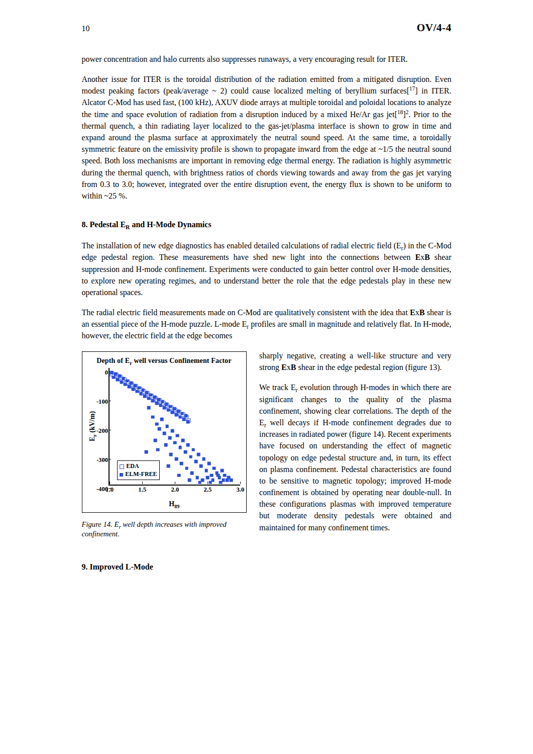10 OV/4-4
power concentration and halo currents also suppresses runaways, a very encouraging result for ITER.
Another issue for ITER is the toroidal distribution of the radiation emitted from a mitigated disruption. Even modest peaking factors (peak/average ~ 2) could cause localized melting of beryllium surfaces[17] in ITER. Alcator C-Mod has used fast, (100 kHz), AXUV diode arrays at multiple toroidal and poloidal locations to analyze the time and space evolution of radiation from a disruption induced by a mixed He/Ar gas jet[18]2. Prior to the thermal quench, a thin radiating layer localized to the gas-jet/plasma interface is shown to grow in time and expand around the plasma surface at approximately the neutral sound speed. At the same time, a toroidally symmetric feature on the emissivity profile is shown to propagate inward from the edge at ~1/5 the neutral sound speed. Both loss mechanisms are important in removing edge thermal energy. The radiation is highly asymmetric during the thermal quench, with brightness ratios of chords viewing towards and away from the gas jet varying from 0.3 to 3.0; however, integrated over the entire disruption event, the energy flux is shown to be uniform to within ~25 %.
8. Pedestal ER and H-Mode Dynamics
The installation of new edge diagnostics has enabled detailed calculations of radial electric field (Er) in the C-Mod edge pedestal region. These measurements have shed new light into the connections between ExB shear suppression and H-mode confinement. Experiments were conducted to gain better control over H-mode densities, to explore new operating regimes, and to understand better the role that the edge pedestals play in these new operational spaces.
The radial electric field measurements made on C-Mod are qualitatively consistent with the idea that ExB shear is an essential piece of the H-mode puzzle. L-mode Er profiles are small in magnitude and relatively flat. In H-mode, however, the electric field at the edge becomes
Depth of Er well versus Confinement Factor
Er (kV/m) 0 -100 -200 -300 -400 1.0 1.5 2.0 2.5 3.0
EDA
ELM-FREE
H89
Figure 14. Er well depth increases with improved confinement.
sharply negative, creating a well-like structure and very strong ExB shear in the edge pedestal region (figure 13).
We track Er evolution through H-modes in which there are significant changes to the quality of the plasma confinement, showing clear correlations. The depth of the Er well decays if H-mode confinement degrades due to increases in radiated power (figure 14). Recent experiments have focused on understanding the effect of magnetic topology on edge pedestal structure and, in turn, its effect on plasma confinement. Pedestal characteristics are found to be sensitive to magnetic topology; improved H-mode confinement is obtained by operating near double-null. In these configurations plasmas with improved temperature but moderate density pedestals were obtained and maintained for many confinement times.
9. Improved L-Mode